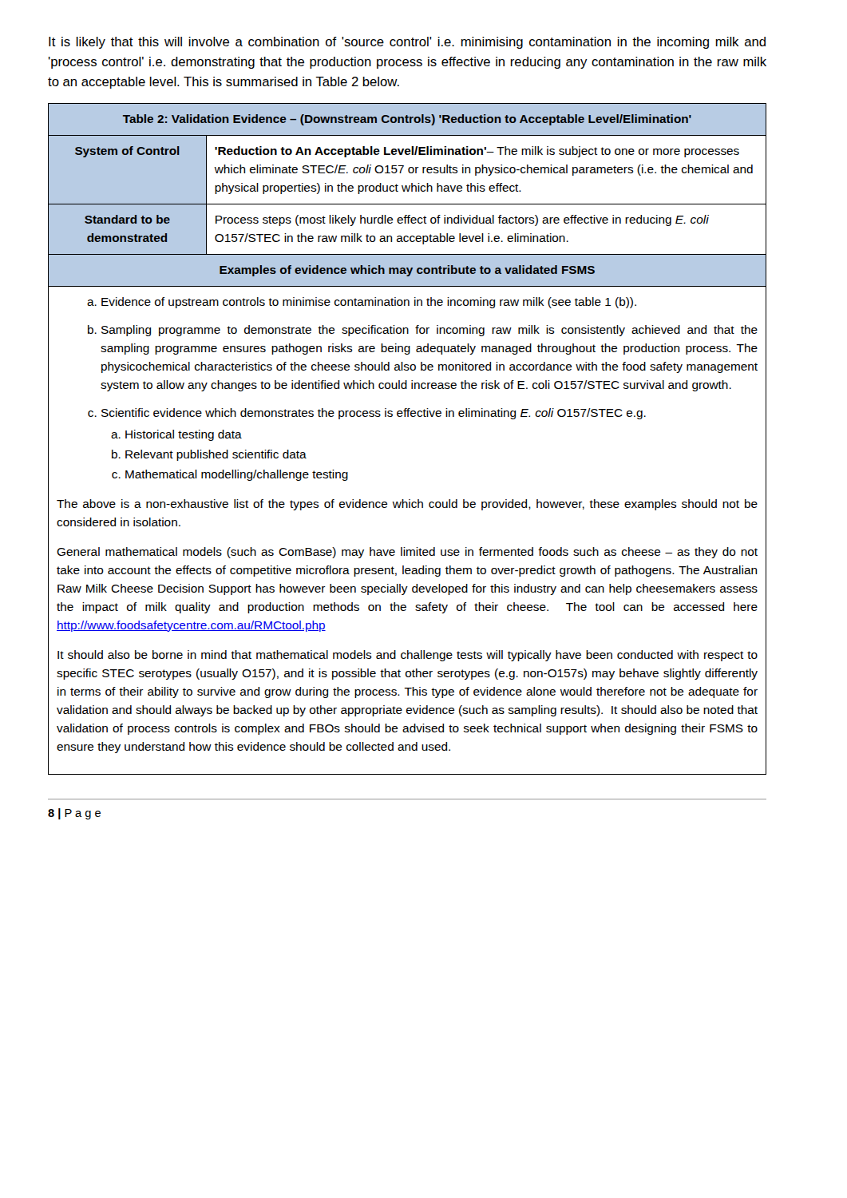It is likely that this will involve a combination of 'source control' i.e. minimising contamination in the incoming milk and 'process control' i.e. demonstrating that the production process is effective in reducing any contamination in the raw milk to an acceptable level. This is summarised in Table 2 below.
| Table 2: Validation Evidence – (Downstream Controls) 'Reduction to Acceptable Level/Elimination' |
| System of Control | 'Reduction to An Acceptable Level/Elimination' – The milk is subject to one or more processes which eliminate STEC/ E. coli O157 or results in physico-chemical parameters (i.e. the chemical and physical properties) in the product which have this effect. |
| Standard to be demonstrated | Process steps (most likely hurdle effect of individual factors) are effective in reducing E. coli O157/STEC in the raw milk to an acceptable level i.e. elimination. |
| Examples of evidence which may contribute to a validated FSMS |
| Evidence of upstream controls to minimise contamination in the incoming raw milk (see table 1 (b)). Sampling programme to demonstrate the specification for incoming raw milk is consistently achieved and that the sampling programme ensures pathogen risks are being adequately managed throughout the production process. The physicochemical characteristics of the cheese should also be monitored in accordance with the food safety management system to allow any changes to be identified which could increase the risk of E. coli O157/STEC survival and growth. Scientific evidence which demonstrates the process is effective in eliminating E. coli O157/STEC e.g. Historical testing data Relevant published scientific data Mathematical modelling/challenge testing The above is a non-exhaustive list of the types of evidence which could be provided, however, these examples should not be considered in isolation. General mathematical models (such as ComBase) may have limited use in fermented foods such as cheese – as they do not take into account the effects of competitive microflora present, leading them to over-predict growth of pathogens. The Australian Raw Milk Cheese Decision Support has however been specially developed for this industry and can help cheesemakers assess the impact of milk quality and production methods on the safety of their cheese. The tool can be accessed here http://www.foodsafetycentre.com.au/RMCtool.php It should also be borne in mind that mathematical models and challenge tests will typically have been conducted with respect to specific STEC serotypes (usually O157), and it is possible that other serotypes (e.g. non-O157s) may behave slightly differently in terms of their ability to survive and grow during the process. This type of evidence alone would therefore not be adequate for validation and should always be backed up by other appropriate evidence (such as sampling results). It should also be noted that validation of process controls is complex and FBOs should be advised to seek technical support when designing their FSMS to ensure they understand how this evidence should be collected and used. |
8 | P a g e